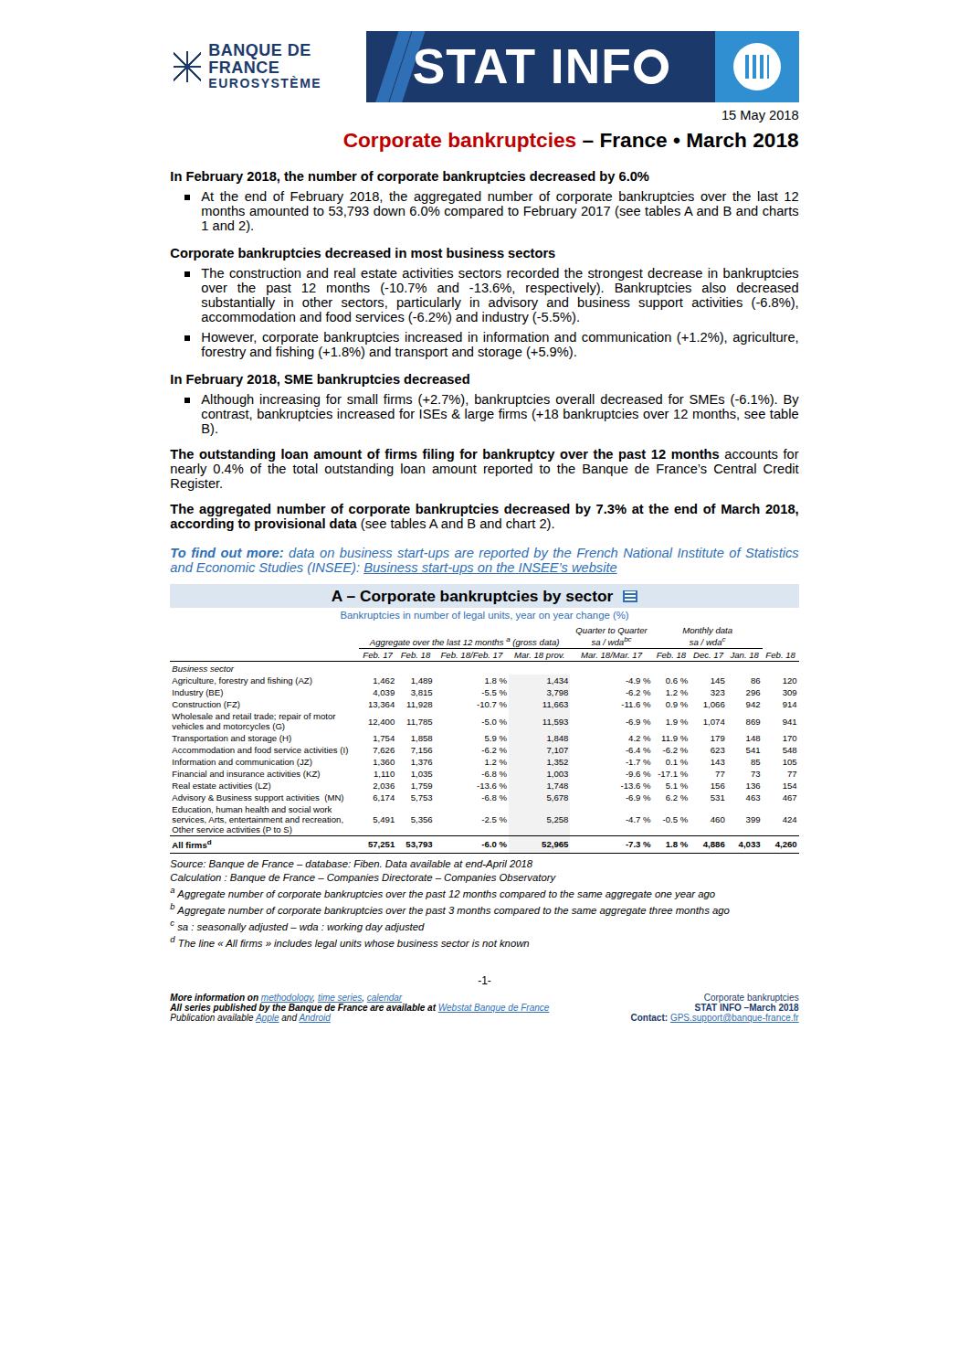BANQUE DE FRANCE
EUROSYSTÈME
STAT INF
15 May 2018
Corporate bankruptcies – France • March 2018
In February 2018, the number of corporate bankruptcies decreased by 6.0%
At the end of February 2018, the aggregated number of corporate bankruptcies over the last 12 months amounted to 53,793 down 6.0% compared to February 2017 (see tables A and B and charts 1 and 2).
Corporate bankruptcies decreased in most business sectors
The construction and real estate activities sectors recorded the strongest decrease in bankruptcies over the past 12 months (-10.7% and -13.6%, respectively). Bankruptcies also decreased substantially in other sectors, particularly in advisory and business support activities (-6.8%), accommodation and food services (-6.2%) and industry (-5.5%).
However, corporate bankruptcies increased in information and communication (+1.2%), agriculture, forestry and fishing (+1.8%) and transport and storage (+5.9%).
In February 2018, SME bankruptcies decreased
Although increasing for small firms (+2.7%), bankruptcies overall decreased for SMEs (-6.1%). By contrast, bankruptcies increased for ISEs & large firms (+18 bankruptcies over 12 months, see table B).
The outstanding loan amount of firms filing for bankruptcy over the past 12 months accounts for nearly 0.4% of the total outstanding loan amount reported to the Banque de France’s Central Credit Register.
The aggregated number of corporate bankruptcies decreased by 7.3% at the end of March 2018, according to provisional data (see tables A and B and chart 2).
To find out more: data on business start-ups are reported by the French National Institute of Statistics and Economic Studies (INSEE): Business start-ups on the INSEE’s website
A – Corporate bankruptcies by sector
Bankruptcies in number of legal units, year on year change (%)
| | Aggregate over the last 12 months a (gross data) | Quarter to Quarter sa / wda bc | Monthly data sa / wda c |
| --- | --- | --- | --- |
| | Feb. 17 | Feb. 18 | Feb. 18/Feb. 17 | Mar. 18 prov. | Mar. 18/Mar. 17 | Feb. 18 | Dec. 17 | Jan. 18 | Feb. 18 |
| Business sector |
| Agriculture, forestry and fishing (AZ) | 1,462 | 1,489 | 1.8 % | 1,434 | -4.9 % | 0.6 % | 145 | 86 | 120 |
| Industry (BE) | 4,039 | 3,815 | -5.5 % | 3,798 | -6.2 % | 1.2 % | 323 | 296 | 309 |
| Construction (FZ) | 13,364 | 11,928 | -10.7 % | 11,663 | -11.6 % | 0.9 % | 1,066 | 942 | 914 |
| Wholesale and retail trade; repair of motor vehicles and motorcycles (G) | 12,400 | 11,785 | -5.0 % | 11,593 | -6.9 % | 1.9 % | 1,074 | 869 | 941 |
| Transportation and storage (H) | 1,754 | 1,858 | 5.9 % | 1,848 | 4.2 % | 11.9 % | 179 | 148 | 170 |
| Accommodation and food service activities (I) | 7,626 | 7,156 | -6.2 % | 7,107 | -6.4 % | -6.2 % | 623 | 541 | 548 |
| Information and communication (JZ) | 1,360 | 1,376 | 1.2 % | 1,352 | -1.7 % | 0.1 % | 143 | 85 | 105 |
| Financial and insurance activities (KZ) | 1,110 | 1,035 | -6.8 % | 1,003 | -9.6 % | -17.1 % | 77 | 73 | 77 |
| Real estate activities (LZ) | 2,036 | 1,759 | -13.6 % | 1,748 | -13.6 % | 5.1 % | 156 | 136 | 154 |
| Advisory & Business support activities (MN) | 6,174 | 5,753 | -6.8 % | 5,678 | -6.9 % | 6.2 % | 531 | 463 | 467 |
| Education, human health and social work services, Arts, entertainment and recreation, Other service activities (P to S) | 5,491 | 5,356 | -2.5 % | 5,258 | -4.7 % | -0.5 % | 460 | 399 | 424 |
| All firms d | 57,251 | 53,793 | -6.0 % | 52,965 | -7.3 % | 1.8 % | 4,886 | 4,033 | 4,260 |
Source: Banque de France – database: Fiben. Data available at end-April 2018
Calculation : Banque de France – Companies Directorate – Companies Observatory
a Aggregate number of corporate bankruptcies over the past 12 months compared to the same aggregate one year ago
b Aggregate number of corporate bankruptcies over the past 3 months compared to the same aggregate three months ago
c sa : seasonally adjusted – wda : working day adjusted
d The line « All firms » includes legal units whose business sector is not known
-1-
More information on methodology, time series, calendar
All series published by the Banque de France are available at Webstat Banque de France
Publication available Apple and Android
Corporate bankruptcies
STAT INFO –March 2018
Contact: GPS.support@banque-france.fr